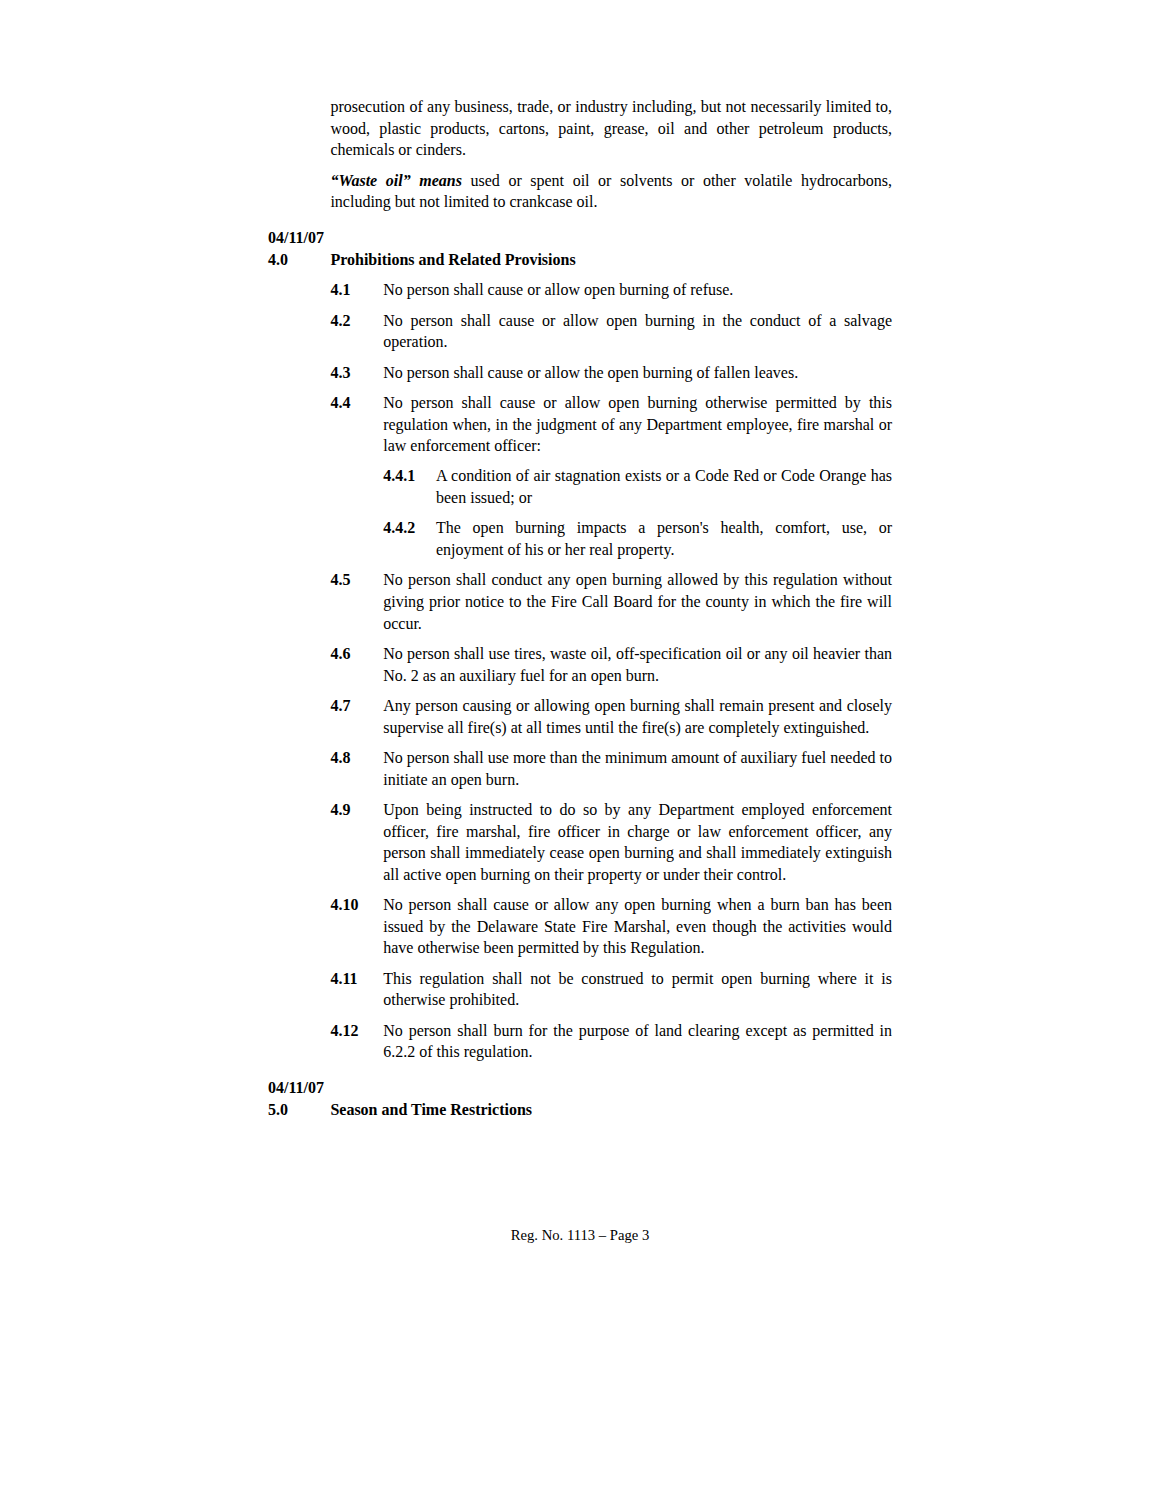prosecution of any business, trade, or industry including, but not necessarily limited to, wood, plastic products, cartons, paint, grease, oil and other petroleum products, chemicals or cinders.
“Waste oil” means used or spent oil or solvents or other volatile hydrocarbons, including but not limited to crankcase oil.
04/11/07
4.0 Prohibitions and Related Provisions
4.1 No person shall cause or allow open burning of refuse.
4.2 No person shall cause or allow open burning in the conduct of a salvage operation.
4.3 No person shall cause or allow the open burning of fallen leaves.
4.4 No person shall cause or allow open burning otherwise permitted by this regulation when, in the judgment of any Department employee, fire marshal or law enforcement officer:
4.4.1 A condition of air stagnation exists or a Code Red or Code Orange has been issued; or
4.4.2 The open burning impacts a person's health, comfort, use, or enjoyment of his or her real property.
4.5 No person shall conduct any open burning allowed by this regulation without giving prior notice to the Fire Call Board for the county in which the fire will occur.
4.6 No person shall use tires, waste oil, off-specification oil or any oil heavier than No. 2 as an auxiliary fuel for an open burn.
4.7 Any person causing or allowing open burning shall remain present and closely supervise all fire(s) at all times until the fire(s) are completely extinguished.
4.8 No person shall use more than the minimum amount of auxiliary fuel needed to initiate an open burn.
4.9 Upon being instructed to do so by any Department employed enforcement officer, fire marshal, fire officer in charge or law enforcement officer, any person shall immediately cease open burning and shall immediately extinguish all active open burning on their property or under their control.
4.10 No person shall cause or allow any open burning when a burn ban has been issued by the Delaware State Fire Marshal, even though the activities would have otherwise been permitted by this Regulation.
4.11 This regulation shall not be construed to permit open burning where it is otherwise prohibited.
4.12 No person shall burn for the purpose of land clearing except as permitted in 6.2.2 of this regulation.
04/11/07
5.0 Season and Time Restrictions
Reg. No. 1113 – Page 3